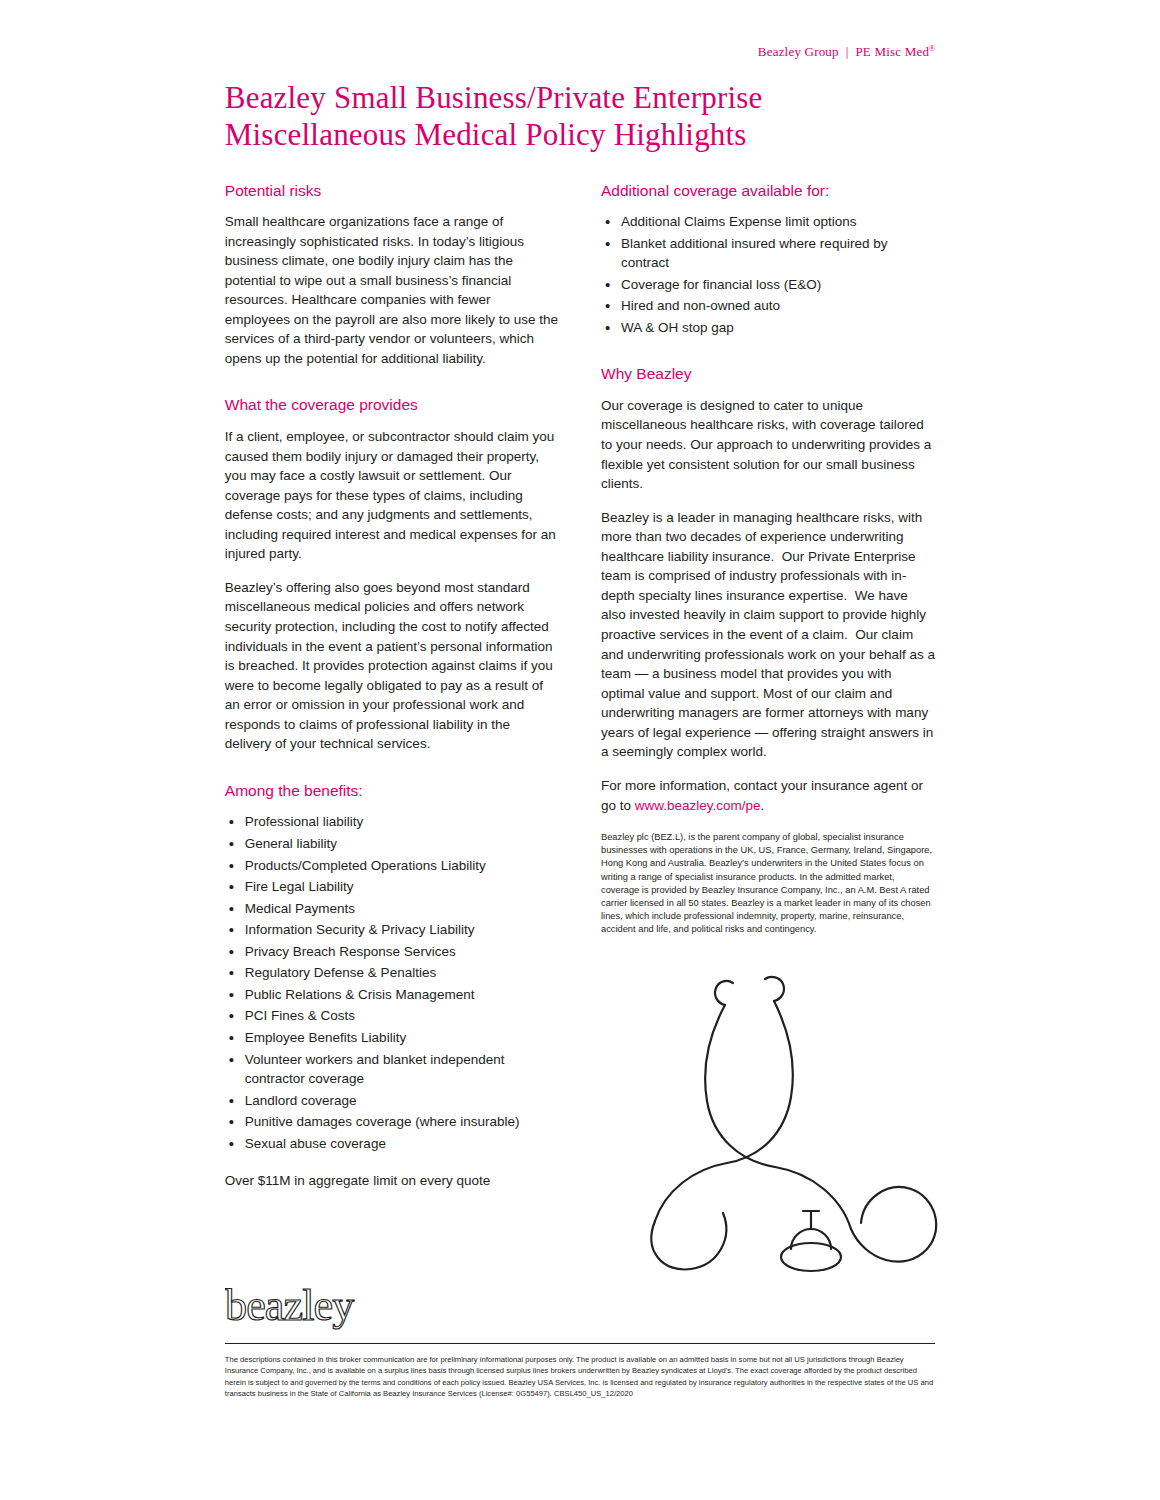Beazley Group | PE Misc Med®
Beazley Small Business/Private Enterprise
Miscellaneous Medical Policy Highlights
Potential risks
Small healthcare organizations face a range of increasingly sophisticated risks. In today’s litigious business climate, one bodily injury claim has the potential to wipe out a small business’s financial resources. Healthcare companies with fewer employees on the payroll are also more likely to use the services of a third-party vendor or volunteers, which opens up the potential for additional liability.
What the coverage provides
If a client, employee, or subcontractor should claim you caused them bodily injury or damaged their property, you may face a costly lawsuit or settlement. Our coverage pays for these types of claims, including defense costs; and any judgments and settlements, including required interest and medical expenses for an injured party.
Beazley’s offering also goes beyond most standard miscellaneous medical policies and offers network security protection, including the cost to notify affected individuals in the event a patient’s personal information is breached. It provides protection against claims if you were to become legally obligated to pay as a result of an error or omission in your professional work and responds to claims of professional liability in the delivery of your technical services.
Among the benefits:
Professional liability
General liability
Products/Completed Operations Liability
Fire Legal Liability
Medical Payments
Information Security & Privacy Liability
Privacy Breach Response Services
Regulatory Defense & Penalties
Public Relations & Crisis Management
PCI Fines & Costs
Employee Benefits Liability
Volunteer workers and blanket independent contractor coverage
Landlord coverage
Punitive damages coverage (where insurable)
Sexual abuse coverage
Over $11M in aggregate limit on every quote
Additional coverage available for:
Additional Claims Expense limit options
Blanket additional insured where required by contract
Coverage for financial loss (E&O)
Hired and non-owned auto
WA & OH stop gap
Why Beazley
Our coverage is designed to cater to unique miscellaneous healthcare risks, with coverage tailored to your needs. Our approach to underwriting provides a flexible yet consistent solution for our small business clients.
Beazley is a leader in managing healthcare risks, with more than two decades of experience underwriting healthcare liability insurance. Our Private Enterprise team is comprised of industry professionals with in-depth specialty lines insurance expertise. We have also invested heavily in claim support to provide highly proactive services in the event of a claim. Our claim and underwriting professionals work on your behalf as a team — a business model that provides you with optimal value and support. Most of our claim and underwriting managers are former attorneys with many years of legal experience — offering straight answers in a seemingly complex world.
For more information, contact your insurance agent or go to www.beazley.com/pe.
Beazley plc (BEZ.L), is the parent company of global, specialist insurance businesses with operations in the UK, US, France, Germany, Ireland, Singapore, Hong Kong and Australia. Beazley’s underwriters in the United States focus on writing a range of specialist insurance products. In the admitted market, coverage is provided by Beazley Insurance Company, Inc., an A.M. Best A rated carrier licensed in all 50 states. Beazley is a market leader in many of its chosen lines, which include professional indemnity, property, marine, reinsurance, accident and life, and political risks and contingency.
beazley
The descriptions contained in this broker communication are for preliminary informational purposes only. The product is available on an admitted basis in some but not all US jurisdictions through Beazley Insurance Company, Inc., and is available on a surplus lines basis through licensed surplus lines brokers underwritten by Beazley syndicates at Lloyd’s. The exact coverage afforded by the product described herein is subject to and governed by the terms and conditions of each policy issued. Beazley USA Services, Inc. is licensed and regulated by insurance regulatory authorities in the respective states of the US and transacts business in the State of California as Beazley Insurance Services (License#: 0G55497). CBSL450_US_12/2020